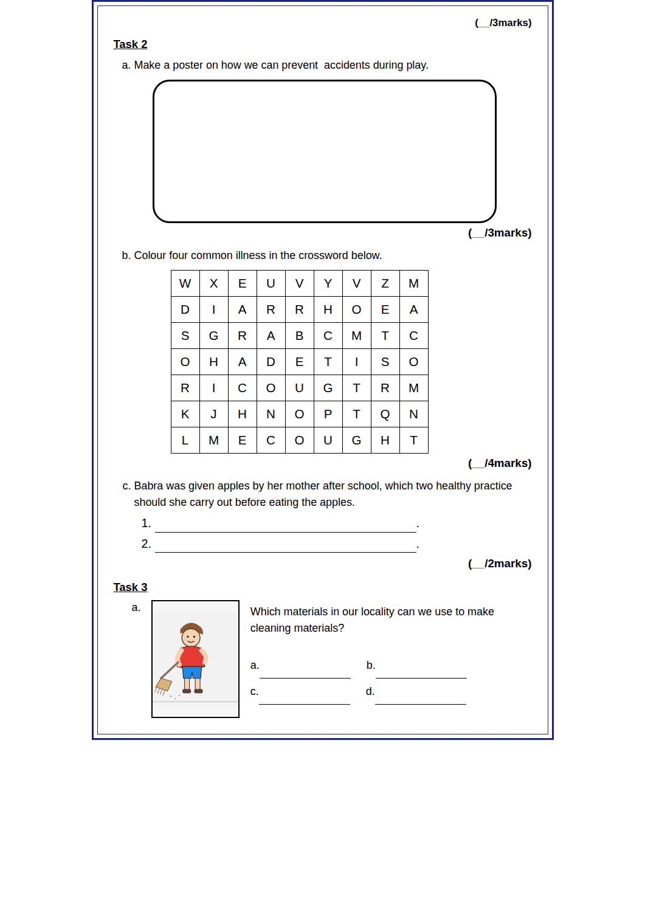(__/3marks)
Task 2
Make a poster on how we can prevent accidents during play.
(__/3marks)
Colour four common illness in the crossword below.
| W | X | E | U | V | Y | V | Z | M |
| D | I | A | R | R | H | O | E | A |
| S | G | R | A | B | C | M | T | C |
| O | H | A | D | E | T | I | S | O |
| R | I | C | O | U | G | T | R | M |
| K | J | H | N | O | P | T | Q | N |
| L | M | E | C | O | U | G | H | T |
(__/4marks)
Babra was given apples by her mother after school, which two healthy practice should she carry out before eating the apples.
.
.
(__/2marks)
Task 3
a.
Which materials in our locality can we use to make cleaning materials?
a. b.
c. d.